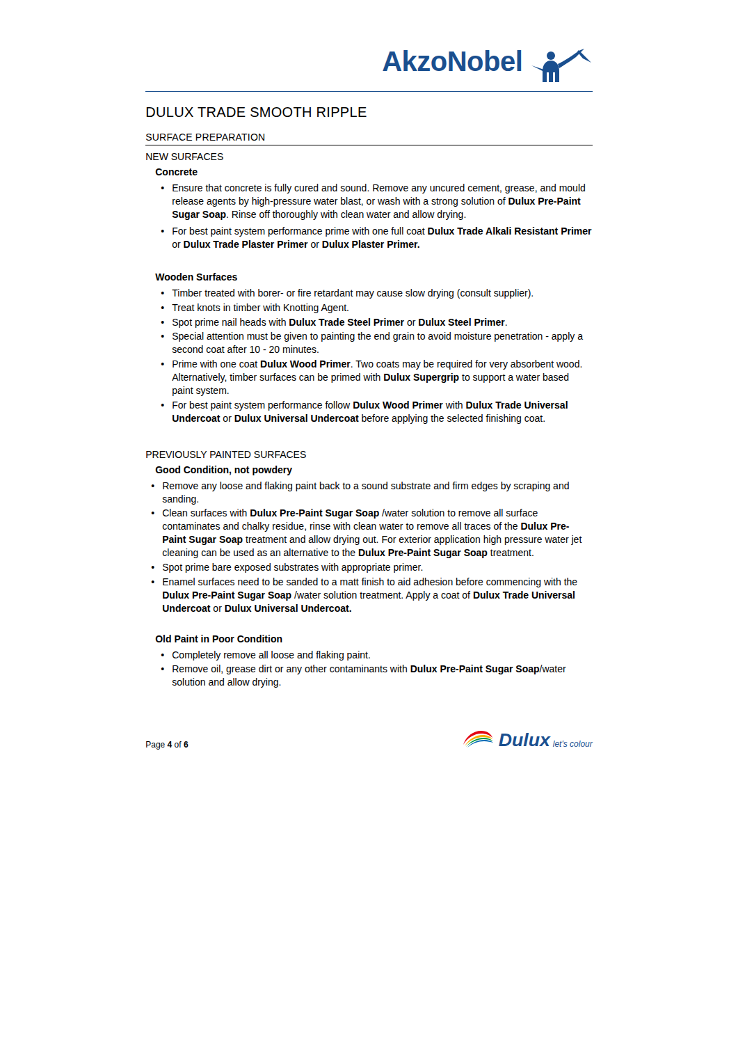AkzoNobel
DULUX TRADE SMOOTH RIPPLE
SURFACE PREPARATION
NEW SURFACES
Concrete
Ensure that concrete is fully cured and sound. Remove any uncured cement, grease, and mould release agents by high-pressure water blast, or wash with a strong solution of Dulux Pre-Paint Sugar Soap. Rinse off thoroughly with clean water and allow drying.
For best paint system performance prime with one full coat Dulux Trade Alkali Resistant Primer or Dulux Trade Plaster Primer or Dulux Plaster Primer.
Wooden Surfaces
Timber treated with borer- or fire retardant may cause slow drying (consult supplier).
Treat knots in timber with Knotting Agent.
Spot prime nail heads with Dulux Trade Steel Primer or Dulux Steel Primer.
Special attention must be given to painting the end grain to avoid moisture penetration - apply a second coat after 10 - 20 minutes.
Prime with one coat Dulux Wood Primer. Two coats may be required for very absorbent wood. Alternatively, timber surfaces can be primed with Dulux Supergrip to support a water based paint system.
For best paint system performance follow Dulux Wood Primer with Dulux Trade Universal Undercoat or Dulux Universal Undercoat before applying the selected finishing coat.
PREVIOUSLY PAINTED SURFACES
Good Condition, not powdery
Remove any loose and flaking paint back to a sound substrate and firm edges by scraping and sanding.
Clean surfaces with Dulux Pre-Paint Sugar Soap /water solution to remove all surface contaminates and chalky residue, rinse with clean water to remove all traces of the Dulux Pre-Paint Sugar Soap treatment and allow drying out. For exterior application high pressure water jet cleaning can be used as an alternative to the Dulux Pre-Paint Sugar Soap treatment.
Spot prime bare exposed substrates with appropriate primer.
Enamel surfaces need to be sanded to a matt finish to aid adhesion before commencing with the Dulux Pre-Paint Sugar Soap /water solution treatment. Apply a coat of Dulux Trade Universal Undercoat or Dulux Universal Undercoat.
Old Paint in Poor Condition
Completely remove all loose and flaking paint.
Remove oil, grease dirt or any other contaminants with Dulux Pre-Paint Sugar Soap/water solution and allow drying.
Page 4 of 6
Dulux let's colour